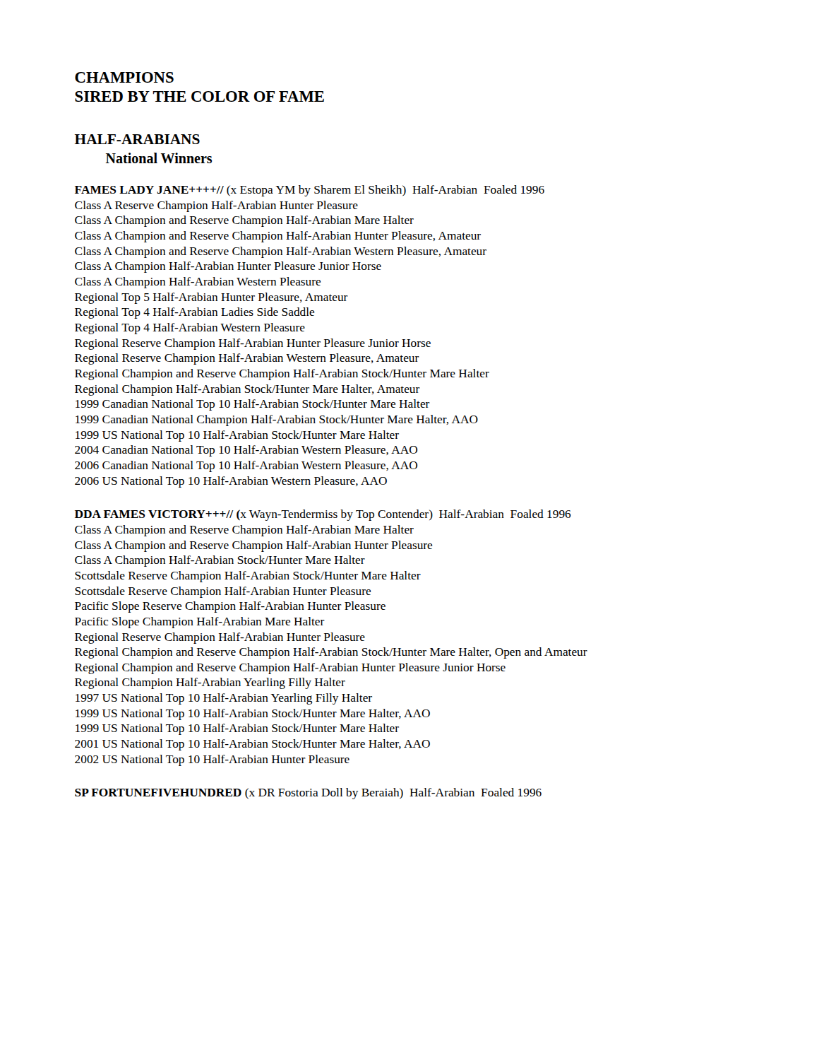CHAMPIONS
SIRED BY THE COLOR OF FAME
HALF-ARABIANS
National Winners
FAMES LADY JANE++++// (x Estopa YM by Sharem El Sheikh) Half-Arabian Foaled 1996
Class A Reserve Champion Half-Arabian Hunter Pleasure
Class A Champion and Reserve Champion Half-Arabian Mare Halter
Class A Champion and Reserve Champion Half-Arabian Hunter Pleasure, Amateur
Class A Champion and Reserve Champion Half-Arabian Western Pleasure, Amateur
Class A Champion Half-Arabian Hunter Pleasure Junior Horse
Class A Champion Half-Arabian Western Pleasure
Regional Top 5 Half-Arabian Hunter Pleasure, Amateur
Regional Top 4 Half-Arabian Ladies Side Saddle
Regional Top 4 Half-Arabian Western Pleasure
Regional Reserve Champion Half-Arabian Hunter Pleasure Junior Horse
Regional Reserve Champion Half-Arabian Western Pleasure, Amateur
Regional Champion and Reserve Champion Half-Arabian Stock/Hunter Mare Halter
Regional Champion Half-Arabian Stock/Hunter Mare Halter, Amateur
1999 Canadian National Top 10 Half-Arabian Stock/Hunter Mare Halter
1999 Canadian National Champion Half-Arabian Stock/Hunter Mare Halter, AAO
1999 US National Top 10 Half-Arabian Stock/Hunter Mare Halter
2004 Canadian National Top 10 Half-Arabian Western Pleasure, AAO
2006 Canadian National Top 10 Half-Arabian Western Pleasure, AAO
2006 US National Top 10 Half-Arabian Western Pleasure, AAO
DDA FAMES VICTORY+++// (x Wayn-Tendermiss by Top Contender) Half-Arabian Foaled 1996
Class A Champion and Reserve Champion Half-Arabian Mare Halter
Class A Champion and Reserve Champion Half-Arabian Hunter Pleasure
Class A Champion Half-Arabian Stock/Hunter Mare Halter
Scottsdale Reserve Champion Half-Arabian Stock/Hunter Mare Halter
Scottsdale Reserve Champion Half-Arabian Hunter Pleasure
Pacific Slope Reserve Champion Half-Arabian Hunter Pleasure
Pacific Slope Champion Half-Arabian Mare Halter
Regional Reserve Champion Half-Arabian Hunter Pleasure
Regional Champion and Reserve Champion Half-Arabian Stock/Hunter Mare Halter, Open and Amateur
Regional Champion and Reserve Champion Half-Arabian Hunter Pleasure Junior Horse
Regional Champion Half-Arabian Yearling Filly Halter
1997 US National Top 10 Half-Arabian Yearling Filly Halter
1999 US National Top 10 Half-Arabian Stock/Hunter Mare Halter, AAO
1999 US National Top 10 Half-Arabian Stock/Hunter Mare Halter
2001 US National Top 10 Half-Arabian Stock/Hunter Mare Halter, AAO
2002 US National Top 10 Half-Arabian Hunter Pleasure
SP FORTUNEFIVEHUNDRED (x DR Fostoria Doll by Beraiah) Half-Arabian Foaled 1996